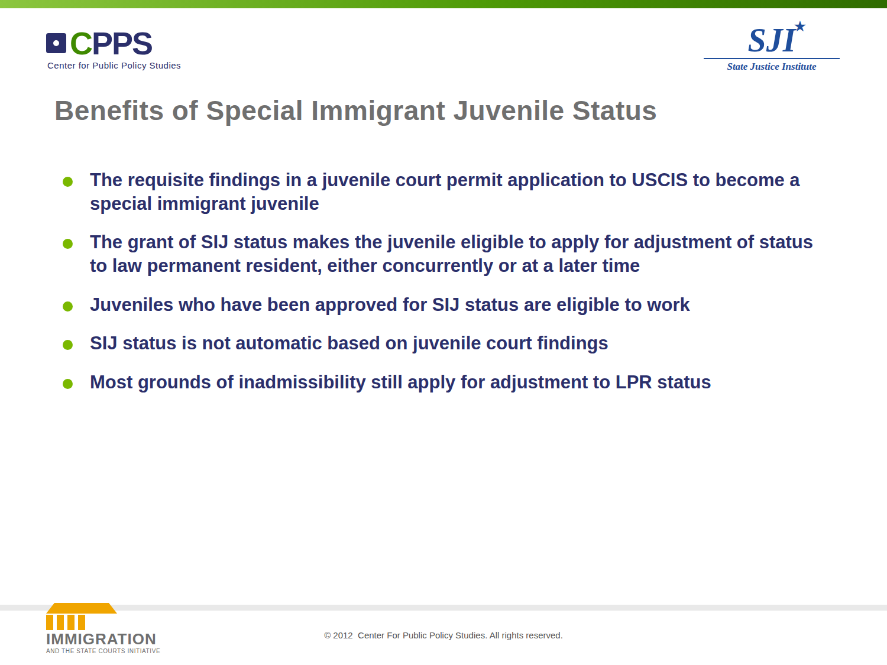CPPS
Center for Public Policy Studies
SJI
State Justice Institute
Benefits of Special Immigrant Juvenile Status
The requisite findings in a juvenile court permit application to USCIS to become a special immigrant juvenile
The grant of SIJ status makes the juvenile eligible to apply for adjustment of status to law permanent resident, either concurrently or at a later time
Juveniles who have been approved for SIJ status are eligible to work
SIJ status is not automatic based on juvenile court findings
Most grounds of inadmissibility still apply for adjustment to LPR status
IMMIGRATION
AND THE STATE COURTS INITIATIVE
© 2012 Center For Public Policy Studies. All rights reserved.